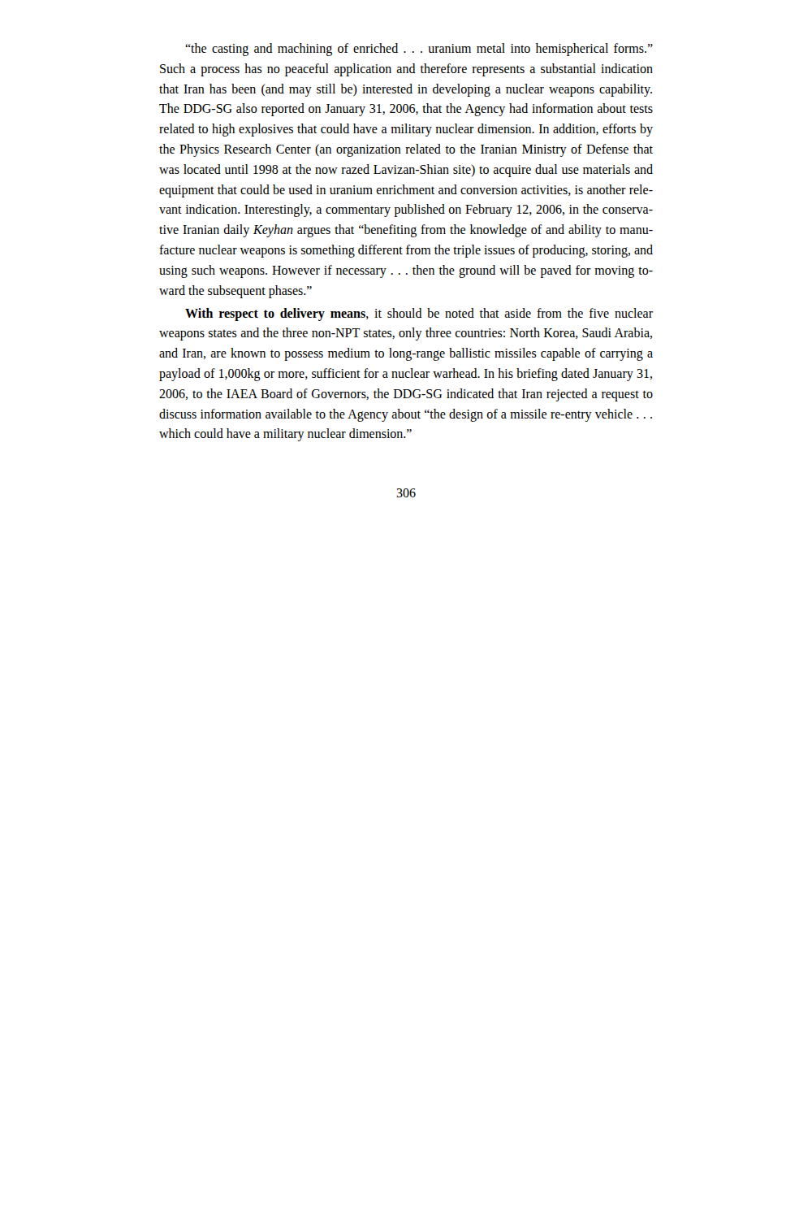“the casting and machining of enriched . . . uranium metal into hemispherical forms.” Such a process has no peaceful application and therefore represents a substantial indication that Iran has been (and may still be) interested in developing a nuclear weapons capability. The DDG-SG also reported on January 31, 2006, that the Agency had information about tests related to high explosives that could have a military nuclear dimension. In addition, efforts by the Physics Research Center (an organization related to the Iranian Ministry of Defense that was located until 1998 at the now razed Lavizan-Shian site) to acquire dual use materials and equipment that could be used in uranium enrichment and conversion activities, is another relevant indication. Interestingly, a commentary published on February 12, 2006, in the conservative Iranian daily Keyhan argues that “benefiting from the knowledge of and ability to manufacture nuclear weapons is something different from the triple issues of producing, storing, and using such weapons. However if necessary . . . then the ground will be paved for moving toward the subsequent phases.”
With respect to delivery means, it should be noted that aside from the five nuclear weapons states and the three non-NPT states, only three countries: North Korea, Saudi Arabia, and Iran, are known to possess medium to long-range ballistic missiles capable of carrying a payload of 1,000kg or more, sufficient for a nuclear warhead. In his briefing dated January 31, 2006, to the IAEA Board of Governors, the DDG-SG indicated that Iran rejected a request to discuss information available to the Agency about “the design of a missile re-entry vehicle . . . which could have a military nuclear dimension.”
306